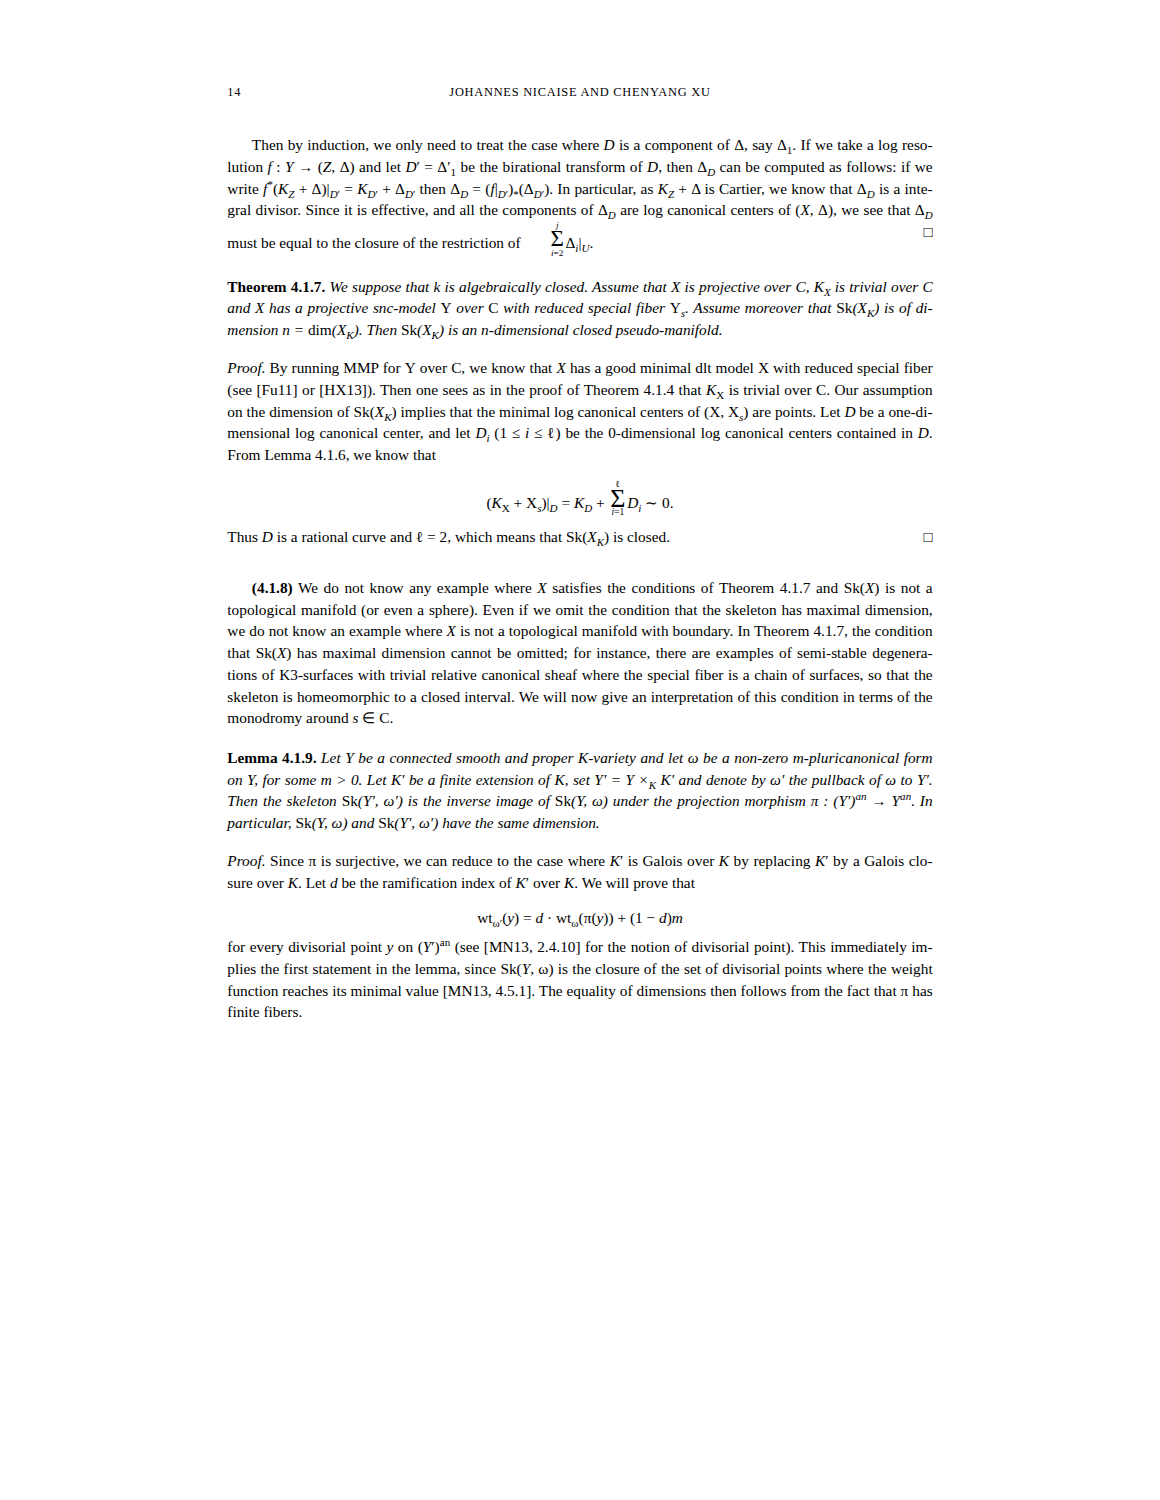14 JOHANNES NICAISE AND CHENYANG XU
Then by induction, we only need to treat the case where D is a component of Δ, say Δ1. If we take a log resolution f : Y → (Z, Δ) and let D′ = Δ′1 be the birational transform of D, then ΔD can be computed as follows: if we write f*(KZ + Δ)|D′ = KD′ + ΔD′ then ΔD = (f|D′)*(ΔD′). In particular, as KZ + Δ is Cartier, we know that ΔD is a integral divisor. Since it is effective, and all the components of ΔD are log canonical centers of (X, Δ), we see that ΔD must be equal to the closure of the restriction of jΣi=2 Δi|U. □
Theorem 4.1.7. We suppose that k is algebraically closed. Assume that X is projective over C, KX is trivial over C and X has a projective snc-model Y over C with reduced special fiber Ys. Assume moreover that Sk(XK) is of dimension n = dim(XK). Then Sk(XK) is an n-dimensional closed pseudo-manifold.
Proof. By running MMP for Y over C, we know that X has a good minimal dlt model X with reduced special fiber (see [Fu11] or [HX13]). Then one sees as in the proof of Theorem 4.1.4 that KX is trivial over C. Our assumption on the dimension of Sk(XK) implies that the minimal log canonical centers of (X, Xs) are points. Let D be a one-dimensional log canonical center, and let Di (1 ≤ i ≤ ℓ) be the 0-dimensional log canonical centers contained in D. From Lemma 4.1.6, we know that
(KX + Xs)|D = KD + ℓΣi=1 Di ∼ 0.
Thus D is a rational curve and ℓ = 2, which means that Sk(XK) is closed. □
(4.1.8) We do not know any example where X satisfies the conditions of Theorem 4.1.7 and Sk(X) is not a topological manifold (or even a sphere). Even if we omit the condition that the skeleton has maximal dimension, we do not know an example where X is not a topological manifold with boundary. In Theorem 4.1.7, the condition that Sk(X) has maximal dimension cannot be omitted; for instance, there are examples of semi-stable degenerations of K3-surfaces with trivial relative canonical sheaf where the special fiber is a chain of surfaces, so that the skeleton is homeomorphic to a closed interval. We will now give an interpretation of this condition in terms of the monodromy around s ∈ C.
Lemma 4.1.9. Let Y be a connected smooth and proper K-variety and let ω be a non-zero m-pluricanonical form on Y, for some m > 0. Let K′ be a finite extension of K, set Y′ = Y ×K K′ and denote by ω′ the pullback of ω to Y′. Then the skeleton Sk(Y′, ω′) is the inverse image of Sk(Y, ω) under the projection morphism π : (Y′)an → Yan. In particular, Sk(Y, ω) and Sk(Y′, ω′) have the same dimension.
Proof. Since π is surjective, we can reduce to the case where K′ is Galois over K by replacing K′ by a Galois closure over K. Let d be the ramification index of K′ over K. We will prove that
wtω′(y) = d · wtω(π(y)) + (1 − d)m
for every divisorial point y on (Y′)an (see [MN13, 2.4.10] for the notion of divisorial point). This immediately implies the first statement in the lemma, since Sk(Y, ω) is the closure of the set of divisorial points where the weight function reaches its minimal value [MN13, 4.5.1]. The equality of dimensions then follows from the fact that π has finite fibers.